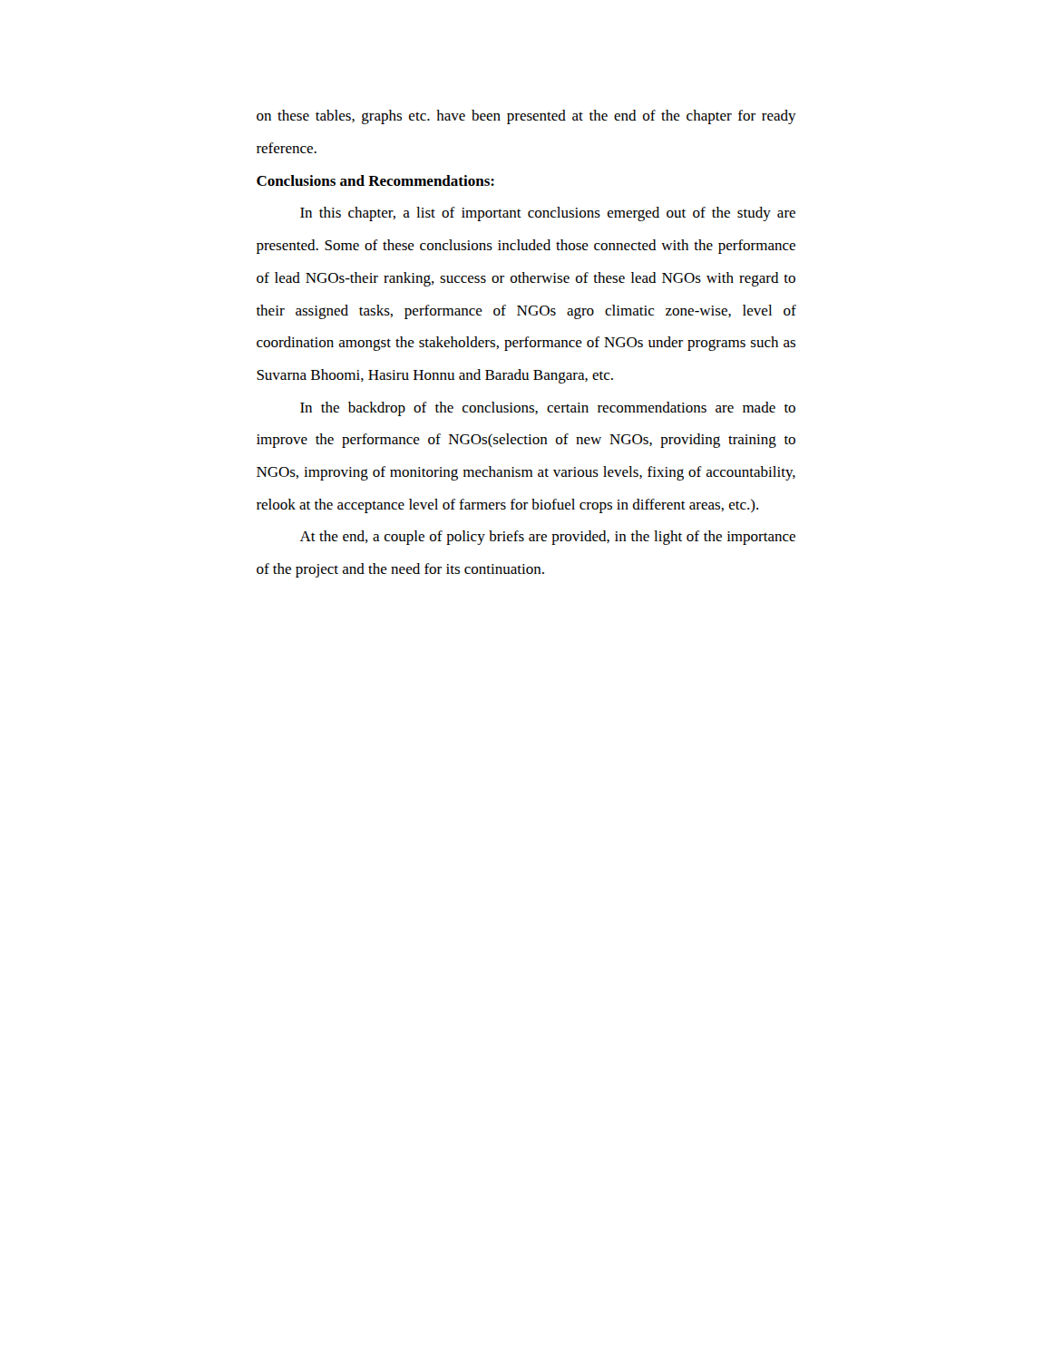on these tables, graphs etc. have been presented at the end of the chapter for ready reference.
Conclusions and Recommendations:
In this chapter, a list of important conclusions emerged out of the study are presented. Some of these conclusions included those connected with the performance of lead NGOs-their ranking, success or otherwise of these lead NGOs with regard to their assigned tasks, performance of NGOs agro climatic zone-wise, level of coordination amongst the stakeholders, performance of NGOs under programs such as Suvarna Bhoomi, Hasiru Honnu and Baradu Bangara, etc.
In the backdrop of the conclusions, certain recommendations are made to improve the performance of NGOs(selection of new NGOs, providing training to NGOs, improving of monitoring mechanism at various levels, fixing of accountability, relook at the acceptance level of farmers for biofuel crops in different areas, etc.).
At the end, a couple of policy briefs are provided, in the light of the importance of the project and the need for its continuation.